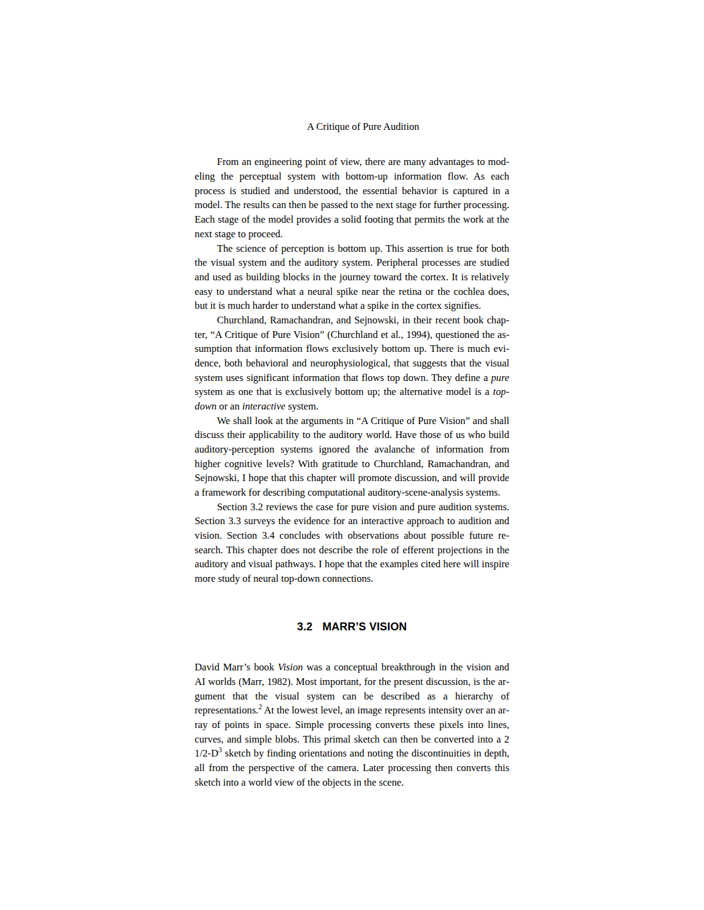A Critique of Pure Audition
From an engineering point of view, there are many advantages to modeling the perceptual system with bottom-up information flow. As each process is studied and understood, the essential behavior is captured in a model. The results can then be passed to the next stage for further processing. Each stage of the model provides a solid footing that permits the work at the next stage to proceed.
The science of perception is bottom up. This assertion is true for both the visual system and the auditory system. Peripheral processes are studied and used as building blocks in the journey toward the cortex. It is relatively easy to understand what a neural spike near the retina or the cochlea does, but it is much harder to understand what a spike in the cortex signifies.
Churchland, Ramachandran, and Sejnowski, in their recent book chapter, “A Critique of Pure Vision” (Churchland et al., 1994), questioned the assumption that information flows exclusively bottom up. There is much evidence, both behavioral and neurophysiological, that suggests that the visual system uses significant information that flows top down. They define a pure system as one that is exclusively bottom up; the alternative model is a top-down or an interactive system.
We shall look at the arguments in “A Critique of Pure Vision” and shall discuss their applicability to the auditory world. Have those of us who build auditory-perception systems ignored the avalanche of information from higher cognitive levels? With gratitude to Churchland, Ramachandran, and Sejnowski, I hope that this chapter will promote discussion, and will provide a framework for describing computational auditory-scene-analysis systems.
Section 3.2 reviews the case for pure vision and pure audition systems. Section 3.3 surveys the evidence for an interactive approach to audition and vision. Section 3.4 concludes with observations about possible future research. This chapter does not describe the role of efferent projections in the auditory and visual pathways. I hope that the examples cited here will inspire more study of neural top-down connections.
3.2 MARR’S VISION
David Marr’s book Vision was a conceptual breakthrough in the vision and AI worlds (Marr, 1982). Most important, for the present discussion, is the argument that the visual system can be described as a hierarchy of representations.2 At the lowest level, an image represents intensity over an array of points in space. Simple processing converts these pixels into lines, curves, and simple blobs. This primal sketch can then be converted into a 2 1/2-D3 sketch by finding orientations and noting the discontinuities in depth, all from the perspective of the camera. Later processing then converts this sketch into a world view of the objects in the scene.